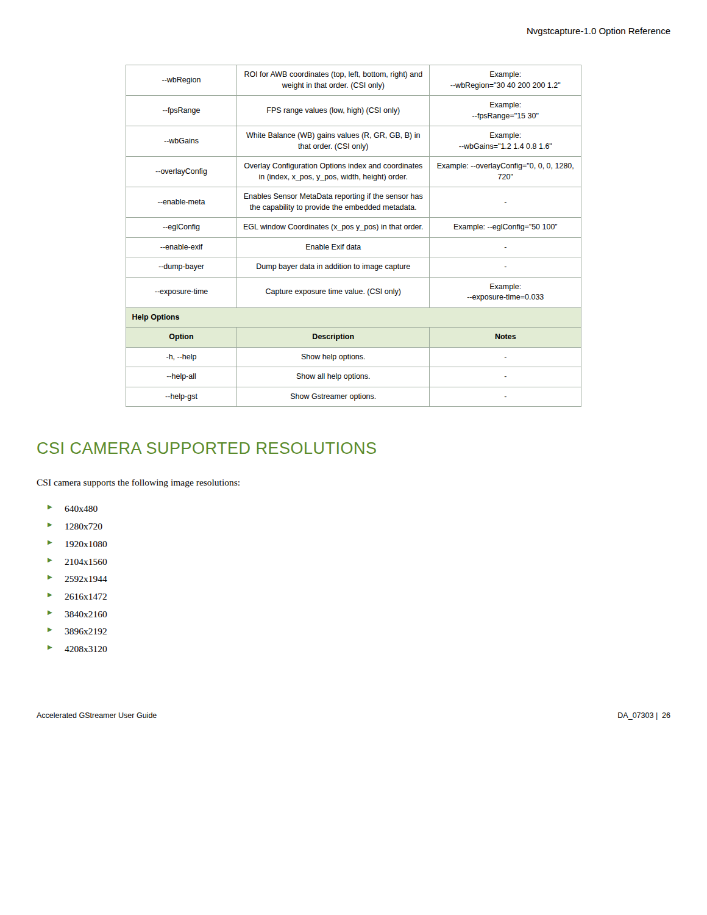Nvgstcapture-1.0 Option Reference
| --wbRegion | ROI for AWB coordinates (top, left, bottom, right) and weight in that order. (CSI only) | Example: --wbRegion="30 40 200 200 1.2" |
| --fpsRange | FPS range values (low, high) (CSI only) | Example: --fpsRange="15 30" |
| --wbGains | White Balance (WB) gains values (R, GR, GB, B) in that order. (CSI only) | Example: --wbGains="1.2 1.4 0.8 1.6" |
| --overlayConfig | Overlay Configuration Options index and coordinates in (index, x_pos, y_pos, width, height) order. | Example: --overlayConfig="0, 0, 0, 1280, 720" |
| --enable-meta | Enables Sensor MetaData reporting if the sensor has the capability to provide the embedded metadata. | - |
| --eglConfig | EGL window Coordinates (x_pos y_pos) in that order. | Example: --eglConfig=”50 100” |
| --enable-exif | Enable Exif data | - |
| --dump-bayer | Dump bayer data in addition to image capture | - |
| --exposure-time | Capture exposure time value. (CSI only) | Example: --exposure-time=0.033 |
| Help Options |
| Option | Description | Notes |
| -h, --help | Show help options. | - |
| --help-all | Show all help options. | - |
| --help-gst | Show Gstreamer options. | - |
CSI CAMERA SUPPORTED RESOLUTIONS
CSI camera supports the following image resolutions:
640x480
1280x720
1920x1080
2104x1560
2592x1944
2616x1472
3840x2160
3896x2192
4208x3120
Accelerated GStreamer User Guide DA_07303 | 26